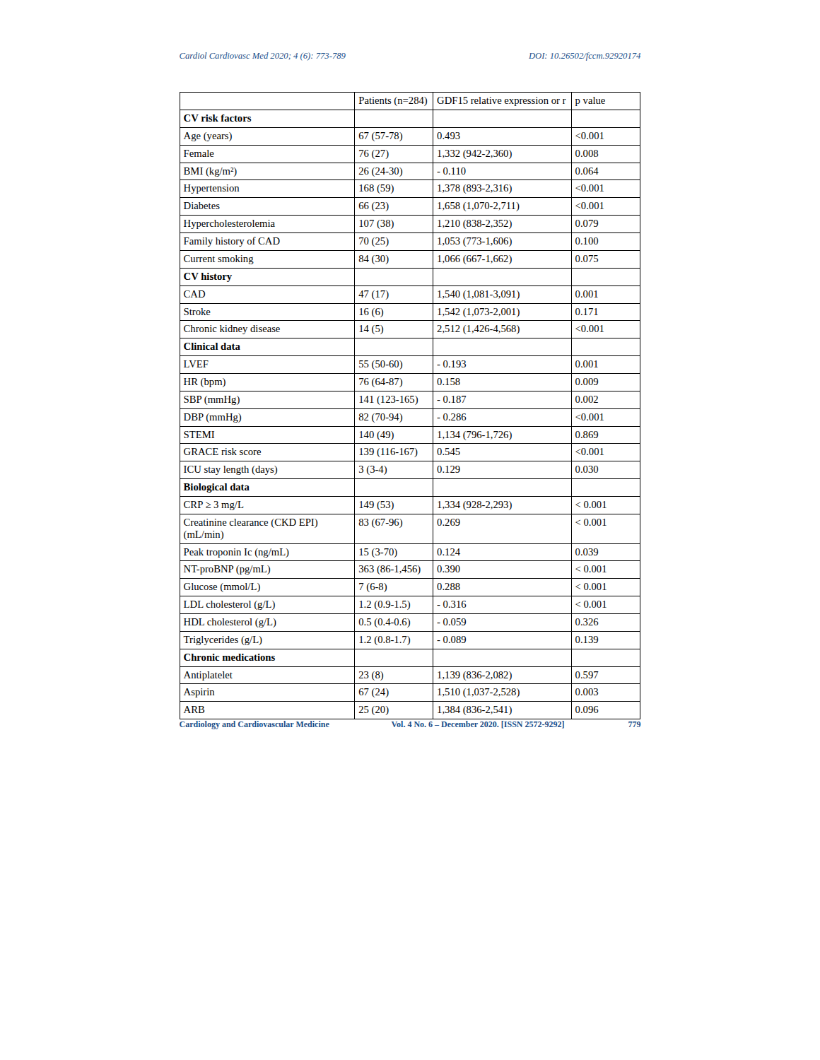Cardiol Cardiovasc Med 2020; 4 (6): 773-789
DOI: 10.26502/fccm.92920174
| | Patients (n=284) | GDF15 relative expression or r | p value |
| --- | --- | --- | --- |
| CV risk factors | | | |
| Age (years) | 67 (57-78) | 0.493 | <0.001 |
| Female | 76 (27) | 1,332 (942-2,360) | 0.008 |
| BMI (kg/m²) | 26 (24-30) | - 0.110 | 0.064 |
| Hypertension | 168 (59) | 1,378 (893-2,316) | <0.001 |
| Diabetes | 66 (23) | 1,658 (1,070-2,711) | <0.001 |
| Hypercholesterolemia | 107 (38) | 1,210 (838-2,352) | 0.079 |
| Family history of CAD | 70 (25) | 1,053 (773-1,606) | 0.100 |
| Current smoking | 84 (30) | 1,066 (667-1,662) | 0.075 |
| CV history | | | |
| CAD | 47 (17) | 1,540 (1,081-3,091) | 0.001 |
| Stroke | 16 (6) | 1,542 (1,073-2,001) | 0.171 |
| Chronic kidney disease | 14 (5) | 2,512 (1,426-4,568) | <0.001 |
| Clinical data | | | |
| LVEF | 55 (50-60) | - 0.193 | 0.001 |
| HR (bpm) | 76 (64-87) | 0.158 | 0.009 |
| SBP (mmHg) | 141 (123-165) | - 0.187 | 0.002 |
| DBP (mmHg) | 82 (70-94) | - 0.286 | <0.001 |
| STEMI | 140 (49) | 1,134 (796-1,726) | 0.869 |
| GRACE risk score | 139 (116-167) | 0.545 | <0.001 |
| ICU stay length (days) | 3 (3-4) | 0.129 | 0.030 |
| Biological data | | | |
| CRP ≥ 3 mg/L | 149 (53) | 1,334 (928-2,293) | < 0.001 |
| Creatinine clearance (CKD EPI) (mL/min) | 83 (67-96) | 0.269 | < 0.001 |
| Peak troponin Ic (ng/mL) | 15 (3-70) | 0.124 | 0.039 |
| NT-proBNP (pg/mL) | 363 (86-1,456) | 0.390 | < 0.001 |
| Glucose (mmol/L) | 7 (6-8) | 0.288 | < 0.001 |
| LDL cholesterol (g/L) | 1.2 (0.9-1.5) | - 0.316 | < 0.001 |
| HDL cholesterol (g/L) | 0.5 (0.4-0.6) | - 0.059 | 0.326 |
| Triglycerides (g/L) | 1.2 (0.8-1.7) | - 0.089 | 0.139 |
| Chronic medications | | | |
| Antiplatelet | 23 (8) | 1,139 (836-2,082) | 0.597 |
| Aspirin | 67 (24) | 1,510 (1,037-2,528) | 0.003 |
| ARB | 25 (20) | 1,384 (836-2,541) | 0.096 |
Cardiology and Cardiovascular Medicine
Vol. 4 No. 6 – December 2020. [ISSN 2572-9292]
779